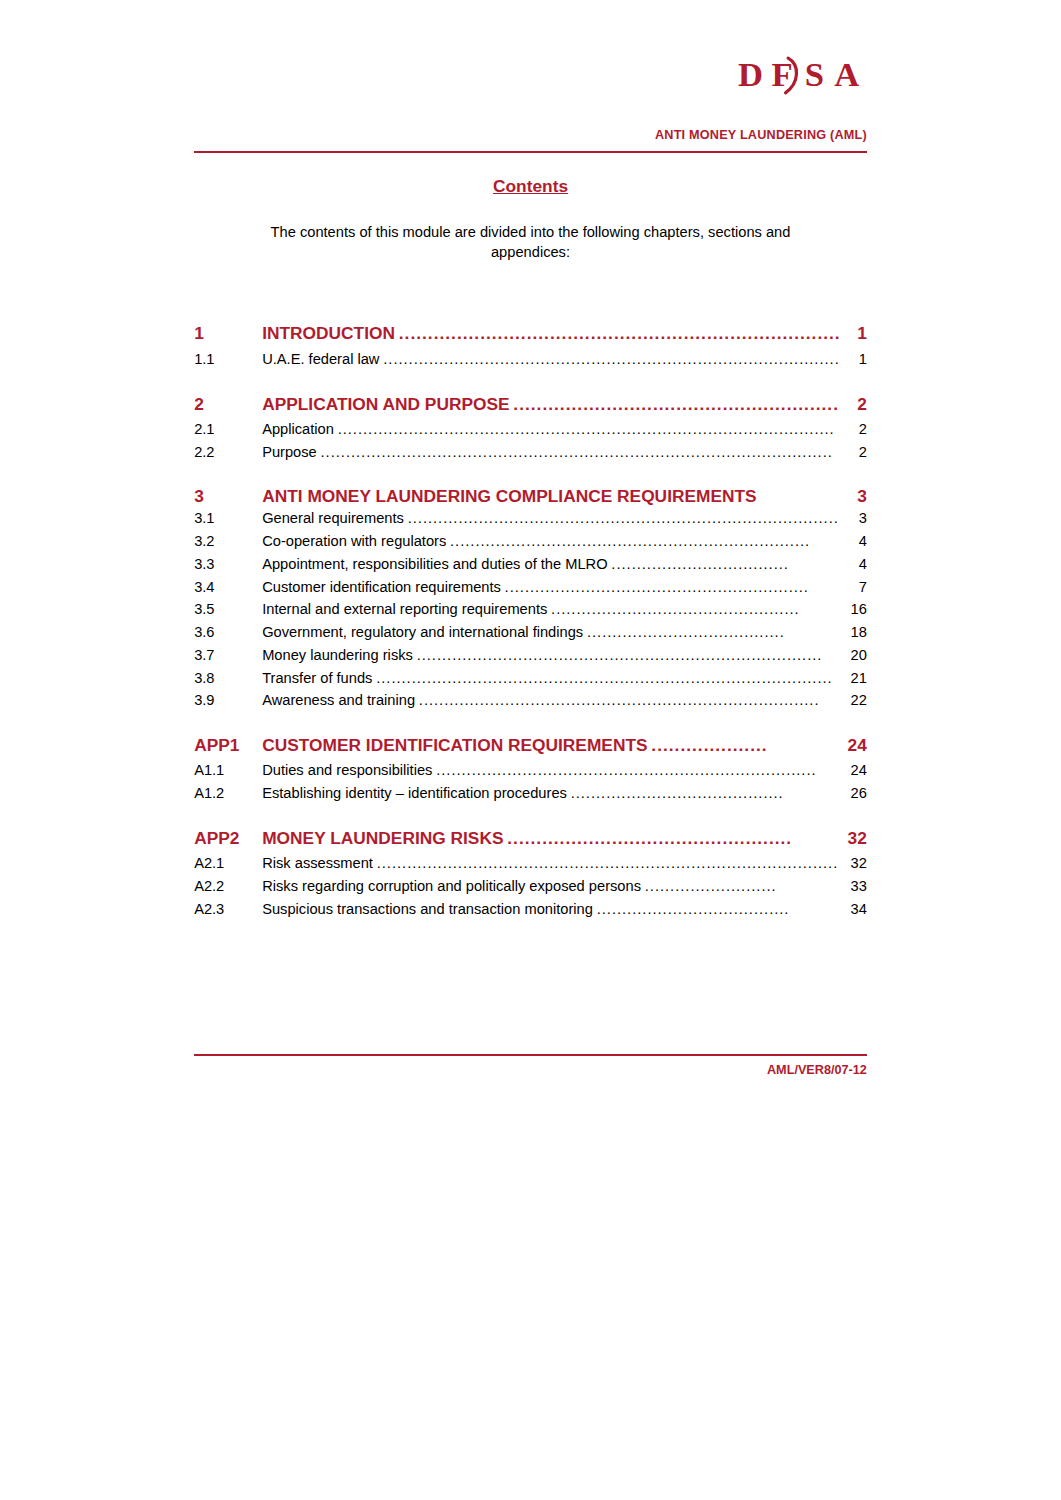D F S A
ANTI MONEY LAUNDERING (AML)
Contents
The contents of this module are divided into the following chapters, sections and appendices:
1 INTRODUCTION .................................................................................. 1
1.1 U.A.E. federal law .......................................................................................... 1
2 APPLICATION AND PURPOSE .................................................................. 2
2.1 Application .................................................................................................. 2
2.2 Purpose ..................................................................................................... 2
3 ANTI MONEY LAUNDERING COMPLIANCE REQUIREMENTS 3
3.1 General requirements ..................................................................................... 3
3.2 Co-operation with regulators ....................................................................... 4
3.3 Appointment, responsibilities and duties of the MLRO ................................... 4
3.4 Customer identification requirements ............................................................ 7
3.5 Internal and external reporting requirements ................................................. 16
3.6 Government, regulatory and international findings ....................................... 18
3.7 Money laundering risks ................................................................................ 20
3.8 Transfer of funds .......................................................................................... 21
3.9 Awareness and training ............................................................................... 22
APP1 CUSTOMER IDENTIFICATION REQUIREMENTS .................... 24
A1.1 Duties and responsibilities ........................................................................... 24
A1.2 Establishing identity – identification procedures .......................................... 26
APP2 MONEY LAUNDERING RISKS ................................................. 32
A2.1 Risk assessment ........................................................................................... 32
A2.2 Risks regarding corruption and politically exposed persons .......................... 33
A2.3 Suspicious transactions and transaction monitoring ...................................... 34
AML/VER8/07-12